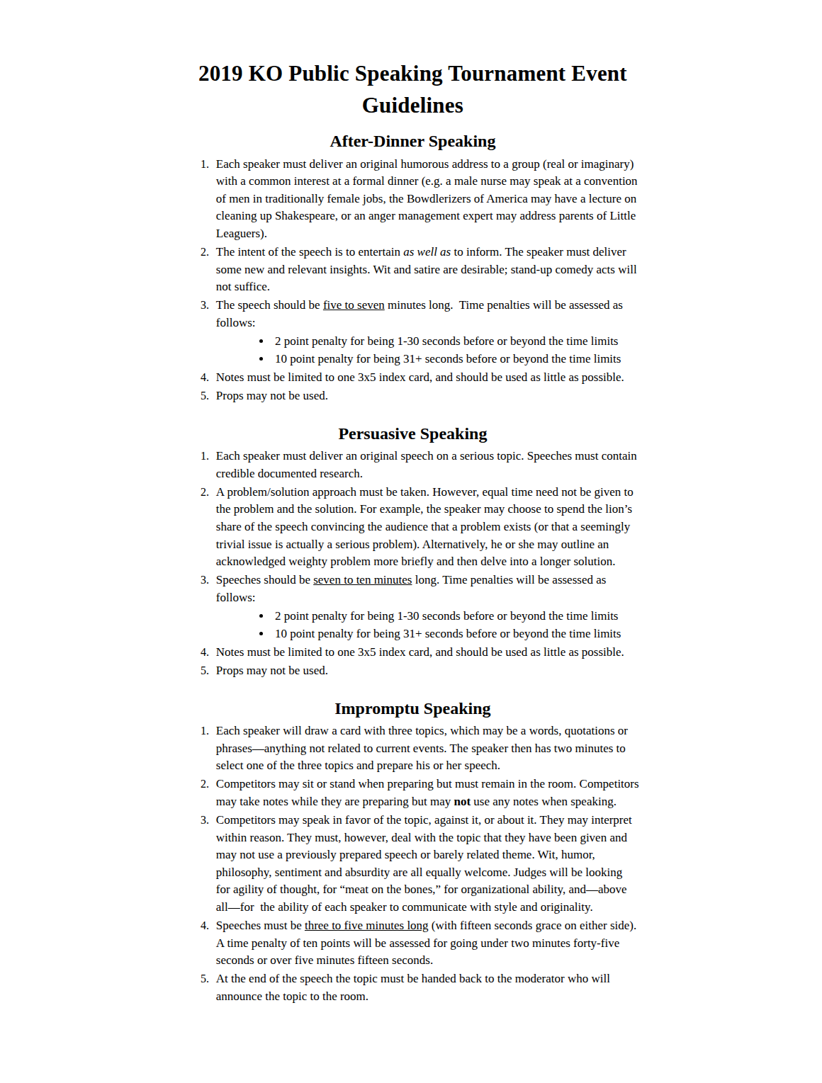2019 KO Public Speaking Tournament Event Guidelines
After-Dinner Speaking
Each speaker must deliver an original humorous address to a group (real or imaginary) with a common interest at a formal dinner (e.g. a male nurse may speak at a convention of men in traditionally female jobs, the Bowdlerizers of America may have a lecture on cleaning up Shakespeare, or an anger management expert may address parents of Little Leaguers).
The intent of the speech is to entertain as well as to inform. The speaker must deliver some new and relevant insights. Wit and satire are desirable; stand-up comedy acts will not suffice.
The speech should be five to seven minutes long. Time penalties will be assessed as follows:
2 point penalty for being 1-30 seconds before or beyond the time limits
10 point penalty for being 31+ seconds before or beyond the time limits
Notes must be limited to one 3x5 index card, and should be used as little as possible.
Props may not be used.
Persuasive Speaking
Each speaker must deliver an original speech on a serious topic. Speeches must contain credible documented research.
A problem/solution approach must be taken. However, equal time need not be given to the problem and the solution. For example, the speaker may choose to spend the lion’s share of the speech convincing the audience that a problem exists (or that a seemingly trivial issue is actually a serious problem). Alternatively, he or she may outline an acknowledged weighty problem more briefly and then delve into a longer solution.
Speeches should be seven to ten minutes long. Time penalties will be assessed as follows:
2 point penalty for being 1-30 seconds before or beyond the time limits
10 point penalty for being 31+ seconds before or beyond the time limits
Notes must be limited to one 3x5 index card, and should be used as little as possible.
Props may not be used.
Impromptu Speaking
Each speaker will draw a card with three topics, which may be a words, quotations or phrases—anything not related to current events. The speaker then has two minutes to select one of the three topics and prepare his or her speech.
Competitors may sit or stand when preparing but must remain in the room. Competitors may take notes while they are preparing but may not use any notes when speaking.
Competitors may speak in favor of the topic, against it, or about it. They may interpret within reason. They must, however, deal with the topic that they have been given and may not use a previously prepared speech or barely related theme. Wit, humor, philosophy, sentiment and absurdity are all equally welcome. Judges will be looking for agility of thought, for “meat on the bones,” for organizational ability, and—above all—for the ability of each speaker to communicate with style and originality.
Speeches must be three to five minutes long (with fifteen seconds grace on either side). A time penalty of ten points will be assessed for going under two minutes forty-five seconds or over five minutes fifteen seconds.
At the end of the speech the topic must be handed back to the moderator who will announce the topic to the room.